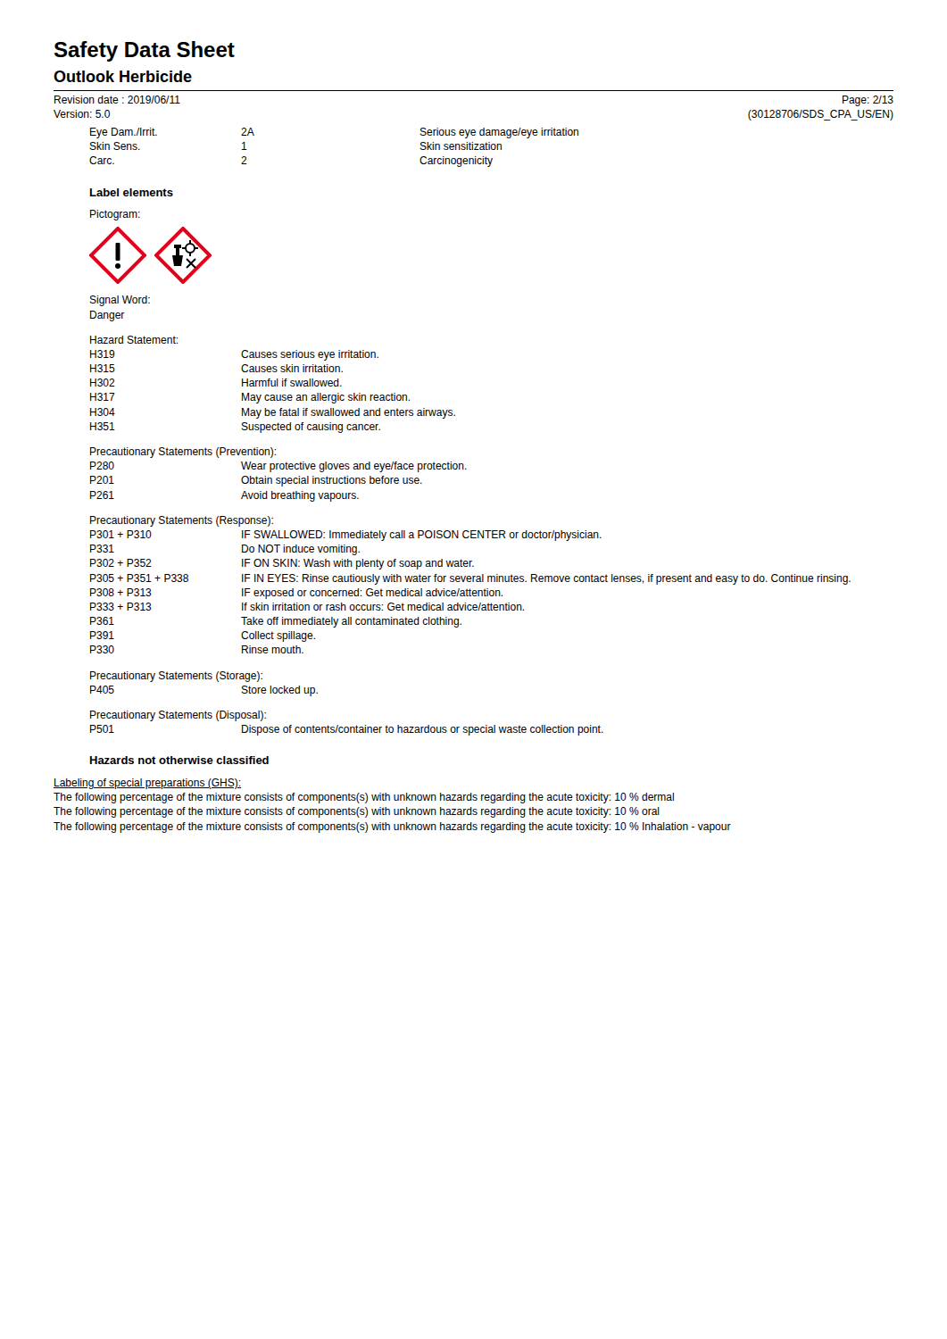Safety Data Sheet
Outlook Herbicide
| Revision date : 2019/06/11 | Page: 2/13 |
| Version: 5.0 | (30128706/SDS_CPA_US/EN) |
| Eye Dam./Irrit. | 2A | Serious eye damage/eye irritation |
| Skin Sens. | 1 | Skin sensitization |
| Carc. | 2 | Carcinogenicity |
Label elements
Pictogram:
Signal Word:
Danger
Hazard Statement:
| H319 | Causes serious eye irritation. |
| H315 | Causes skin irritation. |
| H302 | Harmful if swallowed. |
| H317 | May cause an allergic skin reaction. |
| H304 | May be fatal if swallowed and enters airways. |
| H351 | Suspected of causing cancer. |
Precautionary Statements (Prevention):
| P280 | Wear protective gloves and eye/face protection. |
| P201 | Obtain special instructions before use. |
| P261 | Avoid breathing vapours. |
Precautionary Statements (Response):
| P301 + P310 | IF SWALLOWED: Immediately call a POISON CENTER or doctor/physician. |
| P331 | Do NOT induce vomiting. |
| P302 + P352 | IF ON SKIN: Wash with plenty of soap and water. |
| P305 + P351 + P338 | IF IN EYES: Rinse cautiously with water for several minutes. Remove contact lenses, if present and easy to do. Continue rinsing. |
| P308 + P313 | IF exposed or concerned: Get medical advice/attention. |
| P333 + P313 | If skin irritation or rash occurs: Get medical advice/attention. |
| P361 | Take off immediately all contaminated clothing. |
| P391 | Collect spillage. |
| P330 | Rinse mouth. |
Precautionary Statements (Storage):
| P405 | Store locked up. |
Precautionary Statements (Disposal):
| P501 | Dispose of contents/container to hazardous or special waste collection point. |
Hazards not otherwise classified
Labeling of special preparations (GHS):
The following percentage of the mixture consists of components(s) with unknown hazards regarding the acute toxicity: 10 % dermal
The following percentage of the mixture consists of components(s) with unknown hazards regarding the acute toxicity: 10 % oral
The following percentage of the mixture consists of components(s) with unknown hazards regarding the acute toxicity: 10 % Inhalation - vapour